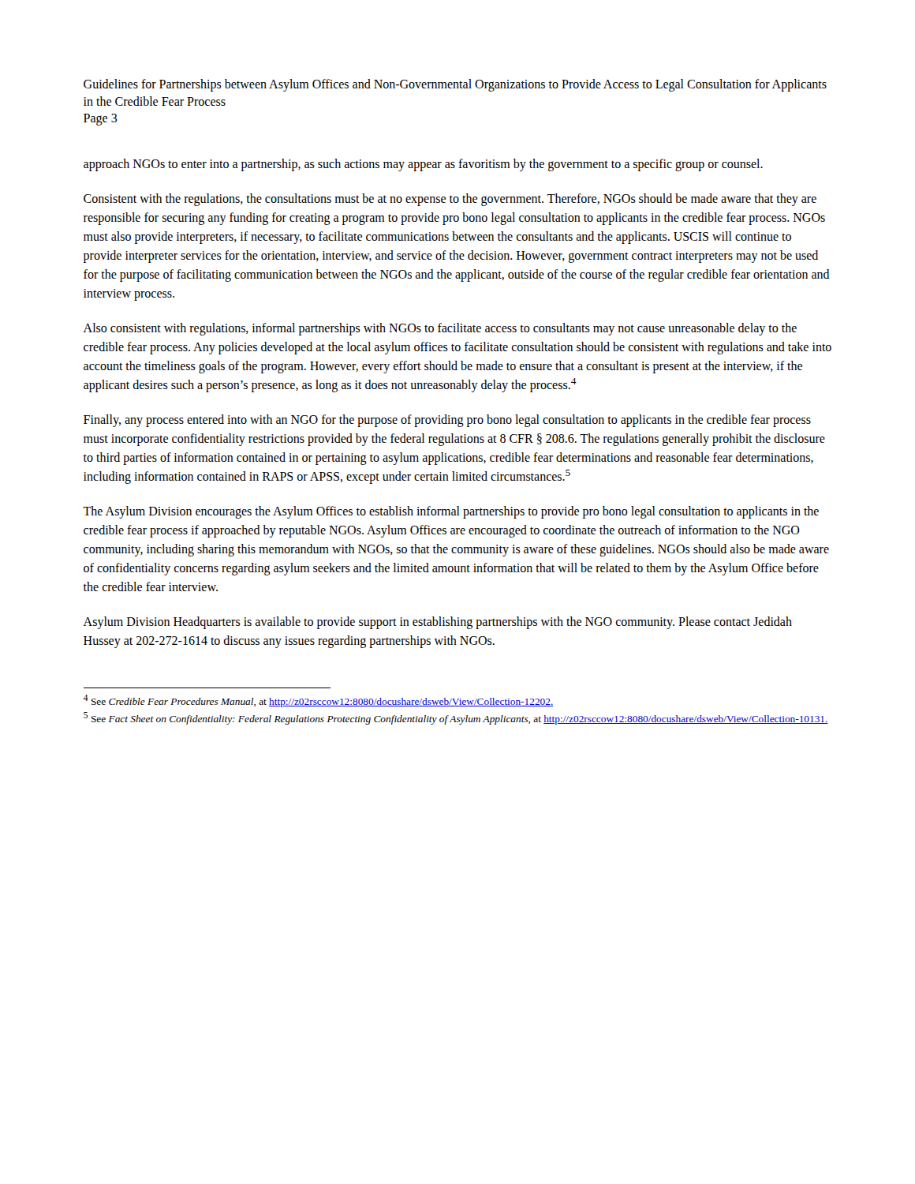Guidelines for Partnerships between Asylum Offices and Non-Governmental Organizations to Provide Access to Legal Consultation for Applicants in the Credible Fear Process
Page 3
approach NGOs to enter into a partnership, as such actions may appear as favoritism by the government to a specific group or counsel.
Consistent with the regulations, the consultations must be at no expense to the government. Therefore, NGOs should be made aware that they are responsible for securing any funding for creating a program to provide pro bono legal consultation to applicants in the credible fear process. NGOs must also provide interpreters, if necessary, to facilitate communications between the consultants and the applicants. USCIS will continue to provide interpreter services for the orientation, interview, and service of the decision. However, government contract interpreters may not be used for the purpose of facilitating communication between the NGOs and the applicant, outside of the course of the regular credible fear orientation and interview process.
Also consistent with regulations, informal partnerships with NGOs to facilitate access to consultants may not cause unreasonable delay to the credible fear process. Any policies developed at the local asylum offices to facilitate consultation should be consistent with regulations and take into account the timeliness goals of the program. However, every effort should be made to ensure that a consultant is present at the interview, if the applicant desires such a person’s presence, as long as it does not unreasonably delay the process.4
Finally, any process entered into with an NGO for the purpose of providing pro bono legal consultation to applicants in the credible fear process must incorporate confidentiality restrictions provided by the federal regulations at 8 CFR § 208.6. The regulations generally prohibit the disclosure to third parties of information contained in or pertaining to asylum applications, credible fear determinations and reasonable fear determinations, including information contained in RAPS or APSS, except under certain limited circumstances.5
The Asylum Division encourages the Asylum Offices to establish informal partnerships to provide pro bono legal consultation to applicants in the credible fear process if approached by reputable NGOs. Asylum Offices are encouraged to coordinate the outreach of information to the NGO community, including sharing this memorandum with NGOs, so that the community is aware of these guidelines. NGOs should also be made aware of confidentiality concerns regarding asylum seekers and the limited amount information that will be related to them by the Asylum Office before the credible fear interview.
Asylum Division Headquarters is available to provide support in establishing partnerships with the NGO community. Please contact Jedidah Hussey at 202-272-1614 to discuss any issues regarding partnerships with NGOs.
4 See Credible Fear Procedures Manual, at http://z02rsccow12:8080/docushare/dsweb/View/Collection-12202.
5 See Fact Sheet on Confidentiality: Federal Regulations Protecting Confidentiality of Asylum Applicants, at http://z02rsccow12:8080/docushare/dsweb/View/Collection-10131.